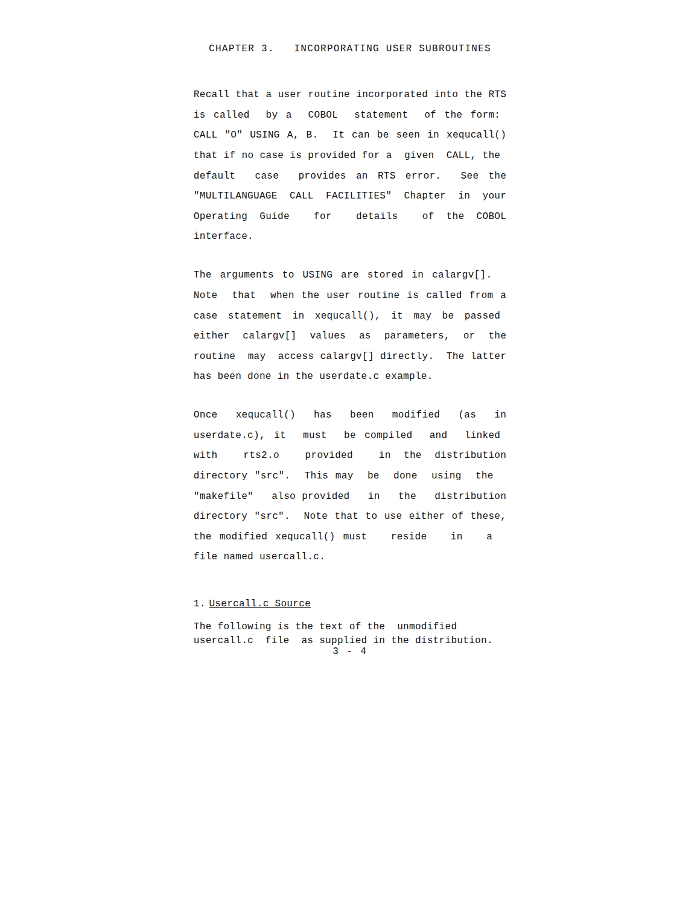CHAPTER 3. INCORPORATING USER SUBROUTINES
Recall that a user routine incorporated into the RTS is called by a COBOL statement of the form: CALL "O" USING A, B. It can be seen in xequcall() that if no case is provided for a given CALL, the default case provides an RTS error. See the "MULTILANGUAGE CALL FACILITIES" Chapter in your Operating Guide for details of the COBOL interface.
The arguments to USING are stored in calargv[]. Note that when the user routine is called from a case statement in xequcall(), it may be passed either calargv[] values as parameters, or the routine may access calargv[] directly. The latter has been done in the userdate.c example.
Once xequcall() has been modified (as in userdate.c), it must be compiled and linked with rts2.o provided in the distribution directory "src". This may be done using the "makefile" also provided in the distribution directory "src". Note that to use either of these, the modified xequcall() must reside in a file named usercall.c.
1. Usercall.c Source
The following is the text of the unmodified usercall.c file as supplied in the distribution.
3 - 4